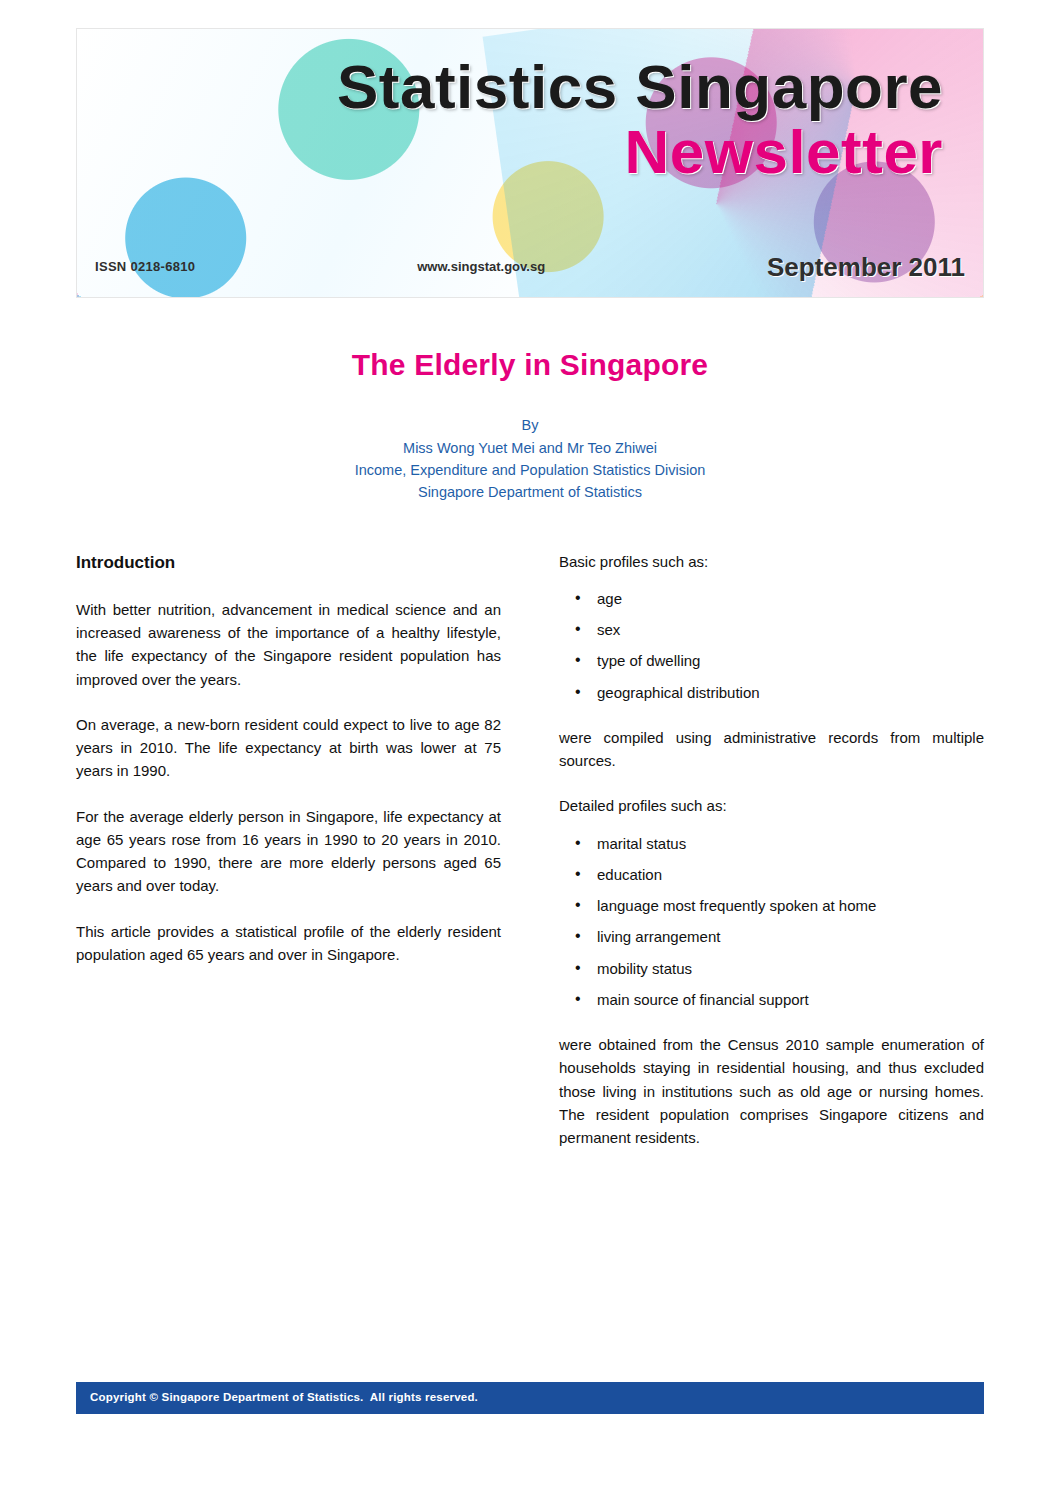Statistics Singapore Newsletter
ISSN 0218-6810 www.singstat.gov.sg September 2011
The Elderly in Singapore
By Miss Wong Yuet Mei and Mr Teo Zhiwei
Income, Expenditure and Population Statistics Division
Singapore Department of Statistics
Introduction
With better nutrition, advancement in medical science and an increased awareness of the importance of a healthy lifestyle, the life expectancy of the Singapore resident population has improved over the years.
On average, a new-born resident could expect to live to age 82 years in 2010. The life expectancy at birth was lower at 75 years in 1990.
For the average elderly person in Singapore, life expectancy at age 65 years rose from 16 years in 1990 to 20 years in 2010. Compared to 1990, there are more elderly persons aged 65 years and over today.
This article provides a statistical profile of the elderly resident population aged 65 years and over in Singapore.
Basic profiles such as:
age
sex
type of dwelling
geographical distribution
were compiled using administrative records from multiple sources.
Detailed profiles such as:
marital status
education
language most frequently spoken at home
living arrangement
mobility status
main source of financial support
were obtained from the Census 2010 sample enumeration of households staying in residential housing, and thus excluded those living in institutions such as old age or nursing homes. The resident population comprises Singapore citizens and permanent residents.
Copyright © Singapore Department of Statistics. All rights reserved.